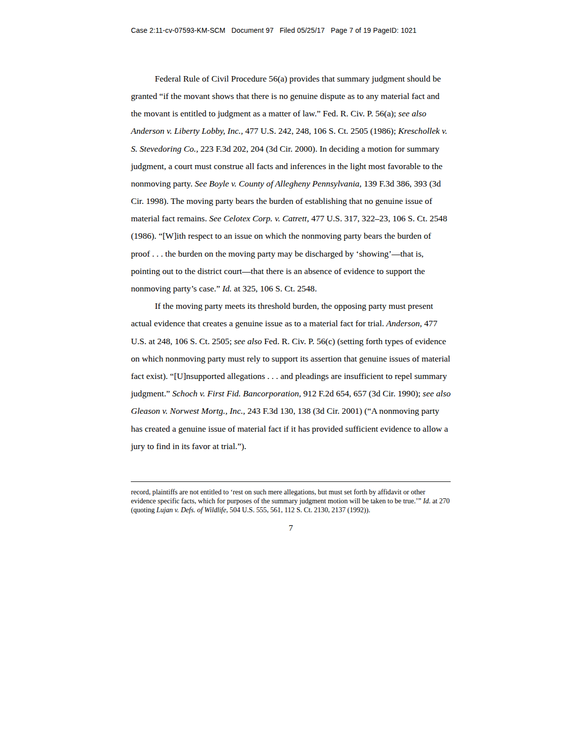Case 2:11-cv-07593-KM-SCM Document 97 Filed 05/25/17 Page 7 of 19 PageID: 1021
Federal Rule of Civil Procedure 56(a) provides that summary judgment should be granted “if the movant shows that there is no genuine dispute as to any material fact and the movant is entitled to judgment as a matter of law.” Fed. R. Civ. P. 56(a); see also Anderson v. Liberty Lobby, Inc., 477 U.S. 242, 248, 106 S. Ct. 2505 (1986); Kreschollek v. S. Stevedoring Co., 223 F.3d 202, 204 (3d Cir. 2000). In deciding a motion for summary judgment, a court must construe all facts and inferences in the light most favorable to the nonmoving party. See Boyle v. County of Allegheny Pennsylvania, 139 F.3d 386, 393 (3d Cir. 1998). The moving party bears the burden of establishing that no genuine issue of material fact remains. See Celotex Corp. v. Catrett, 477 U.S. 317, 322–23, 106 S. Ct. 2548 (1986). “[W]ith respect to an issue on which the nonmoving party bears the burden of proof . . . the burden on the moving party may be discharged by ‘showing’—that is, pointing out to the district court—that there is an absence of evidence to support the nonmoving party’s case.” Id. at 325, 106 S. Ct. 2548.
If the moving party meets its threshold burden, the opposing party must present actual evidence that creates a genuine issue as to a material fact for trial. Anderson, 477 U.S. at 248, 106 S. Ct. 2505; see also Fed. R. Civ. P. 56(c) (setting forth types of evidence on which nonmoving party must rely to support its assertion that genuine issues of material fact exist). “[U]nsupported allegations . . . and pleadings are insufficient to repel summary judgment.” Schoch v. First Fid. Bancorporation, 912 F.2d 654, 657 (3d Cir. 1990); see also Gleason v. Norwest Mortg., Inc., 243 F.3d 130, 138 (3d Cir. 2001) (“A nonmoving party has created a genuine issue of material fact if it has provided sufficient evidence to allow a jury to find in its favor at trial.”).
record, plaintiffs are not entitled to ‘rest on such mere allegations, but must set forth by affidavit or other evidence specific facts, which for purposes of the summary judgment motion will be taken to be true.’” Id. at 270 (quoting Lujan v. Defs. of Wildlife, 504 U.S. 555, 561, 112 S. Ct. 2130, 2137 (1992)).
7